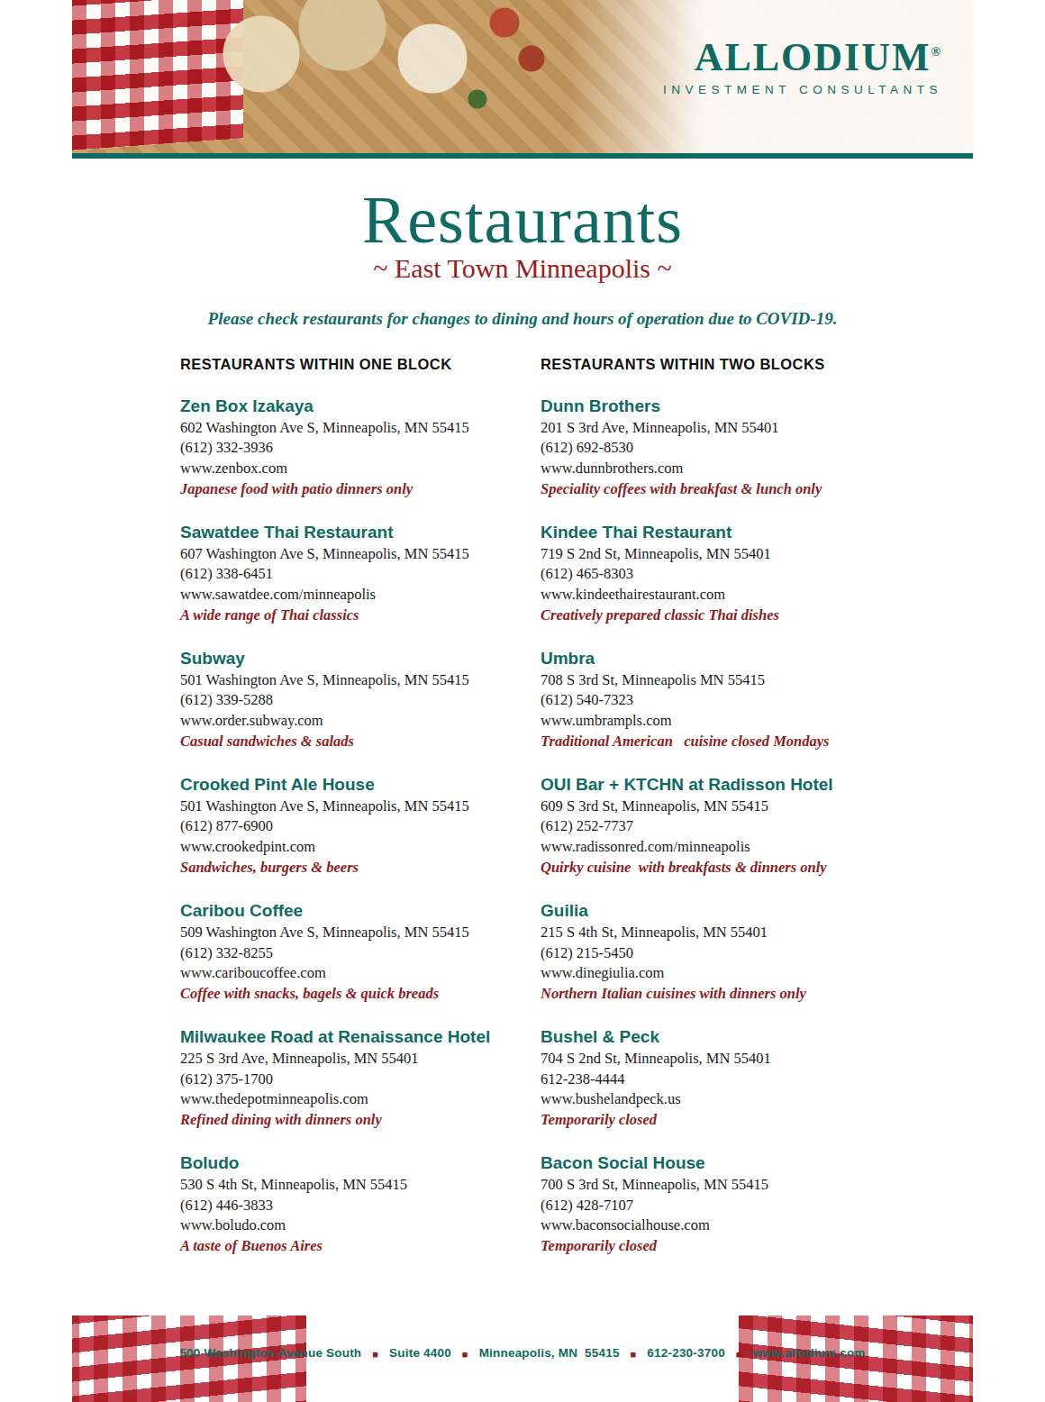ALLODIUM®
INVESTMENT CONSULTANTS
Restaurants
~ East Town Minneapolis ~
Please check restaurants for changes to dining and hours of operation due to COVID-19.
RESTAURANTS WITHIN ONE BLOCK
Zen Box Izakaya
602 Washington Ave S, Minneapolis, MN 55415
(612) 332-3936
www.zenbox.com
Japanese food with patio dinners only
Sawatdee Thai Restaurant
607 Washington Ave S, Minneapolis, MN 55415
(612) 338-6451
www.sawatdee.com/minneapolis
A wide range of Thai classics
Subway
501 Washington Ave S, Minneapolis, MN 55415
(612) 339-5288
www.order.subway.com
Casual sandwiches & salads
Crooked Pint Ale House
501 Washington Ave S, Minneapolis, MN 55415
(612) 877-6900
www.crookedpint.com
Sandwiches, burgers & beers
Caribou Coffee
509 Washington Ave S, Minneapolis, MN 55415
(612) 332-8255
www.cariboucoffee.com
Coffee with snacks, bagels & quick breads
Milwaukee Road at Renaissance Hotel
225 S 3rd Ave, Minneapolis, MN 55401
(612) 375-1700
www.thedepotminneapolis.com
Refined dining with dinners only
Boludo
530 S 4th St, Minneapolis, MN 55415
(612) 446-3833
www.boludo.com
A taste of Buenos Aires
RESTAURANTS WITHIN TWO BLOCKS
Dunn Brothers
201 S 3rd Ave, Minneapolis, MN 55401
(612) 692-8530
www.dunnbrothers.com
Speciality coffees with breakfast & lunch only
Kindee Thai Restaurant
719 S 2nd St, Minneapolis, MN 55401
(612) 465-8303
www.kindeethairestaurant.com
Creatively prepared classic Thai dishes
Umbra
708 S 3rd St, Minneapolis MN 55415
(612) 540-7323
www.umbrampls.com
Traditional American cuisine closed Mondays
OUI Bar + KTCHN at Radisson Hotel
609 S 3rd St, Minneapolis, MN 55415
(612) 252-7737
www.radissonred.com/minneapolis
Quirky cuisine with breakfasts & dinners only
Guilia
215 S 4th St, Minneapolis, MN 55401
(612) 215-5450
www.dinegiulia.com
Northern Italian cuisines with dinners only
Bushel & Peck
704 S 2nd St, Minneapolis, MN 55401
612-238-4444
www.bushelandpeck.us
Temporarily closed
Bacon Social House
700 S 3rd St, Minneapolis, MN 55415
(612) 428-7107
www.baconsocialhouse.com
Temporarily closed
500 Washington Avenue South ■ Suite 4400 ■ Minneapolis, MN 55415 ■ 612-230-3700 ■ www.allodium.com